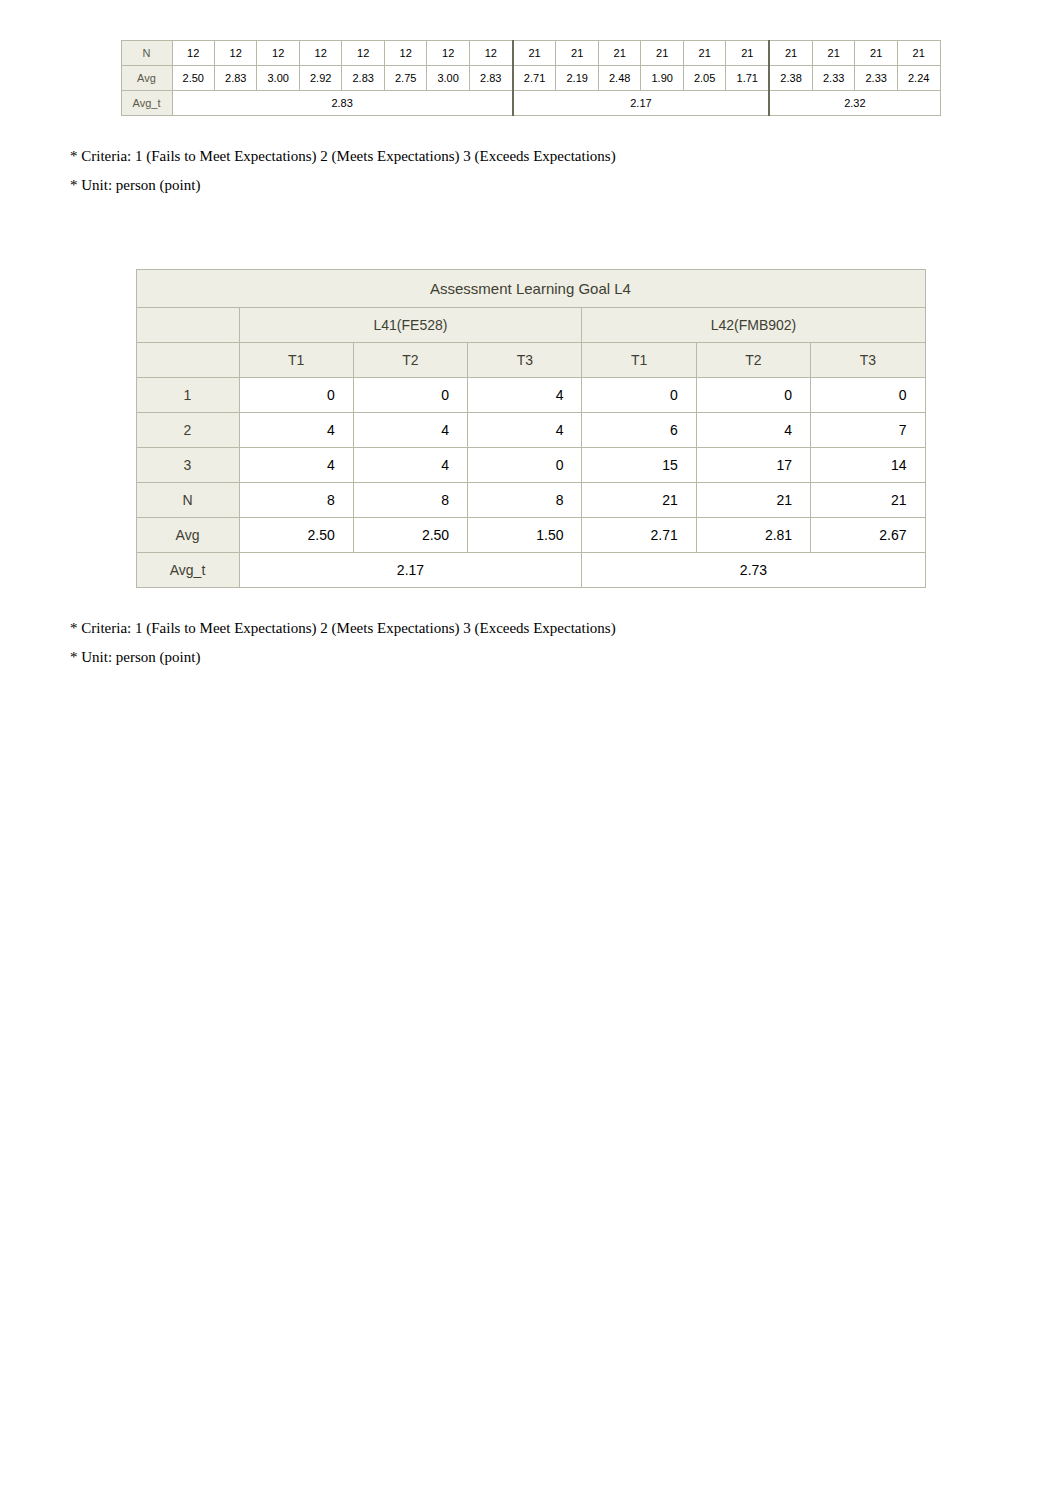| N | 12 | 12 | 12 | 12 | 12 | 12 | 12 | 12 | 21 | 21 | 21 | 21 | 21 | 21 | 21 | 21 | 21 | 21 |
| Avg | 2.50 | 2.83 | 3.00 | 2.92 | 2.83 | 2.75 | 3.00 | 2.83 | 2.71 | 2.19 | 2.48 | 1.90 | 2.05 | 1.71 | 2.38 | 2.33 | 2.33 | 2.24 |
| Avg_t | 2.83 | 2.17 | 2.32 |
* Criteria: 1 (Fails to Meet Expectations) 2 (Meets Expectations) 3 (Exceeds Expectations)
* Unit: person (point)
| Assessment Learning Goal L4 |
| --- |
| | L41(FE528) | L42(FMB902) |
| | T1 | T2 | T3 | T1 | T2 | T3 |
| 1 | 0 | 0 | 4 | 0 | 0 | 0 |
| 2 | 4 | 4 | 4 | 6 | 4 | 7 |
| 3 | 4 | 4 | 0 | 15 | 17 | 14 |
| N | 8 | 8 | 8 | 21 | 21 | 21 |
| Avg | 2.50 | 2.50 | 1.50 | 2.71 | 2.81 | 2.67 |
| Avg_t | 2.17 | 2.73 |
* Criteria: 1 (Fails to Meet Expectations) 2 (Meets Expectations) 3 (Exceeds Expectations)
* Unit: person (point)